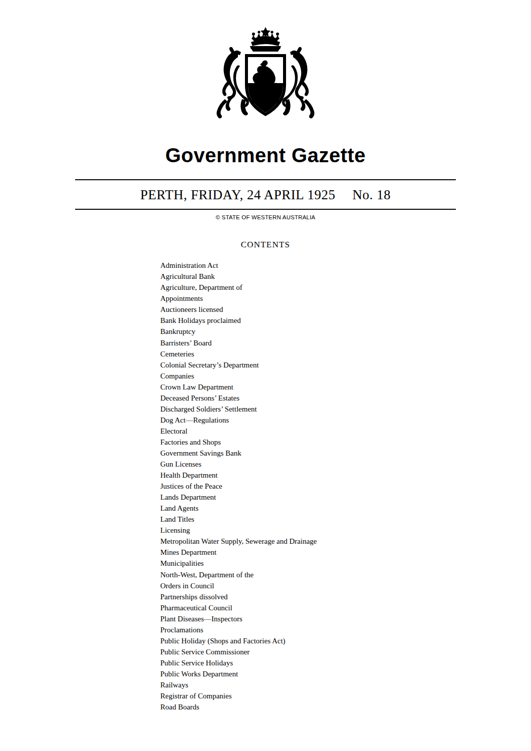Government Gazette
PERTH, FRIDAY, 24 APRIL 1925No. 18
© STATE OF WESTERN AUSTRALIA
CONTENTS
Administration Act
Agricultural Bank
Agriculture, Department of
Appointments
Auctioneers licensed
Bank Holidays proclaimed
Bankruptcy
Barristers’ Board
Cemeteries
Colonial Secretary’s Department
Companies
Crown Law Department
Deceased Persons’ Estates
Discharged Soldiers’ Settlement
Dog Act—Regulations
Electoral
Factories and Shops
Government Savings Bank
Gun Licenses
Health Department
Justices of the Peace
Lands Department
Land Agents
Land Titles
Licensing
Metropolitan Water Supply, Sewerage and Drainage
Mines Department
Municipalities
North-West, Department of the
Orders in Council
Partnerships dissolved
Pharmaceutical Council
Plant Diseases—Inspectors
Proclamations
Public Holiday (Shops and Factories Act)
Public Service Commissioner
Public Service Holidays
Public Works Department
Railways
Registrar of Companies
Road Boards